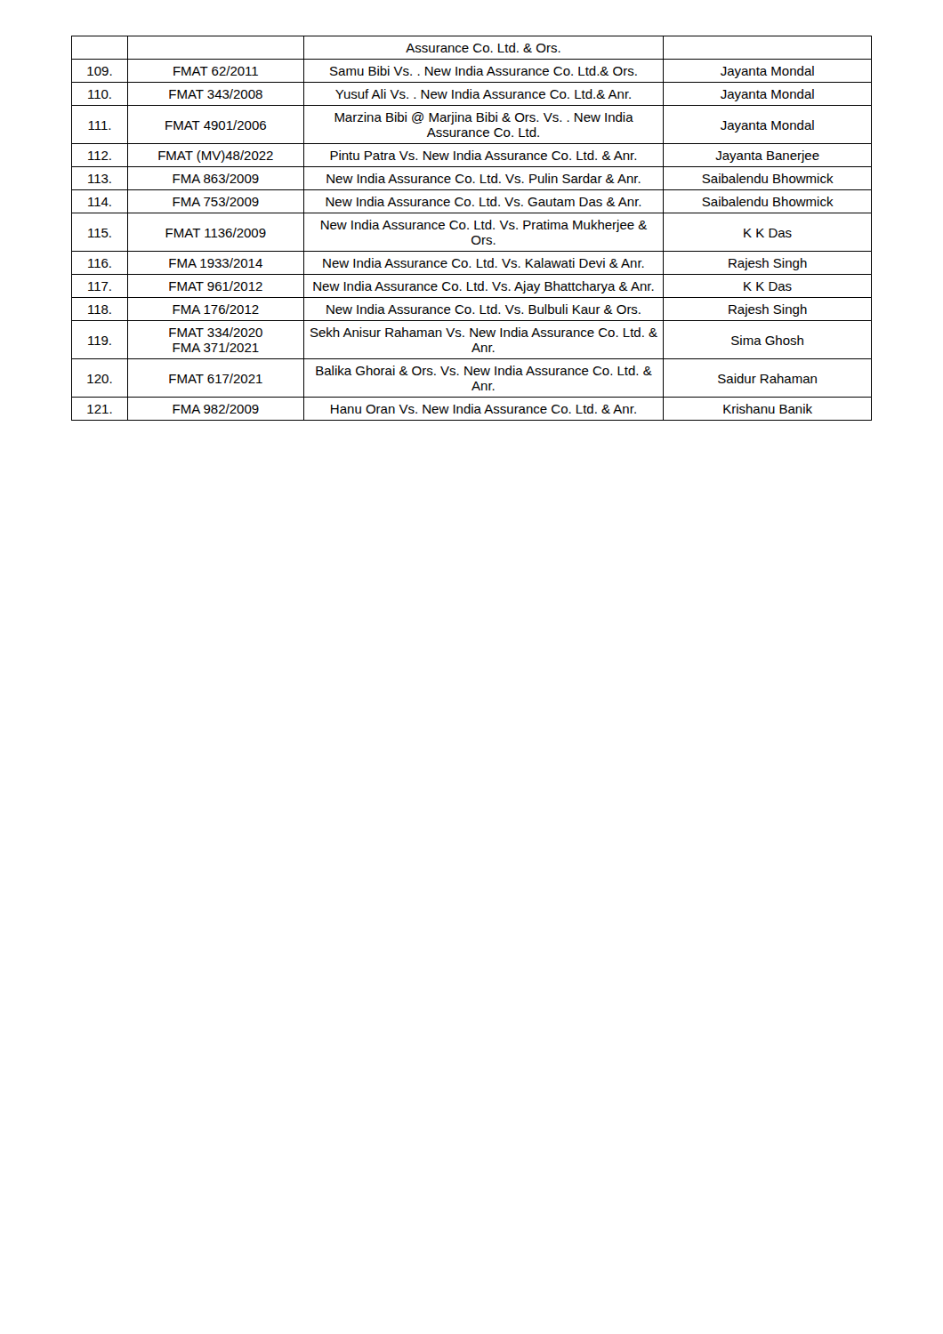| | | Assurance Co. Ltd. & Ors. | |
| 109. | FMAT 62/2011 | Samu Bibi Vs. . New India Assurance Co. Ltd.& Ors. | Jayanta Mondal |
| 110. | FMAT 343/2008 | Yusuf Ali Vs. . New India Assurance Co. Ltd.& Anr. | Jayanta Mondal |
| 111. | FMAT 4901/2006 | Marzina Bibi @ Marjina Bibi & Ors. Vs. . New India Assurance Co. Ltd. | Jayanta Mondal |
| 112. | FMAT (MV)48/2022 | Pintu Patra Vs. New India Assurance Co. Ltd. & Anr. | Jayanta Banerjee |
| 113. | FMA 863/2009 | New India Assurance Co. Ltd. Vs. Pulin Sardar & Anr. | Saibalendu Bhowmick |
| 114. | FMA 753/2009 | New India Assurance Co. Ltd. Vs. Gautam Das & Anr. | Saibalendu Bhowmick |
| 115. | FMAT 1136/2009 | New India Assurance Co. Ltd. Vs. Pratima Mukherjee & Ors. | K K Das |
| 116. | FMA 1933/2014 | New India Assurance Co. Ltd. Vs. Kalawati Devi & Anr. | Rajesh Singh |
| 117. | FMAT 961/2012 | New India Assurance Co. Ltd. Vs. Ajay Bhattcharya & Anr. | K K Das |
| 118. | FMA 176/2012 | New India Assurance Co. Ltd. Vs. Bulbuli Kaur & Ors. | Rajesh Singh |
| 119. | FMAT 334/2020 FMA 371/2021 | Sekh Anisur Rahaman Vs. New India Assurance Co. Ltd. & Anr. | Sima Ghosh |
| 120. | FMAT 617/2021 | Balika Ghorai & Ors. Vs. New India Assurance Co. Ltd. & Anr. | Saidur Rahaman |
| 121. | FMA 982/2009 | Hanu Oran Vs. New India Assurance Co. Ltd. & Anr. | Krishanu Banik |